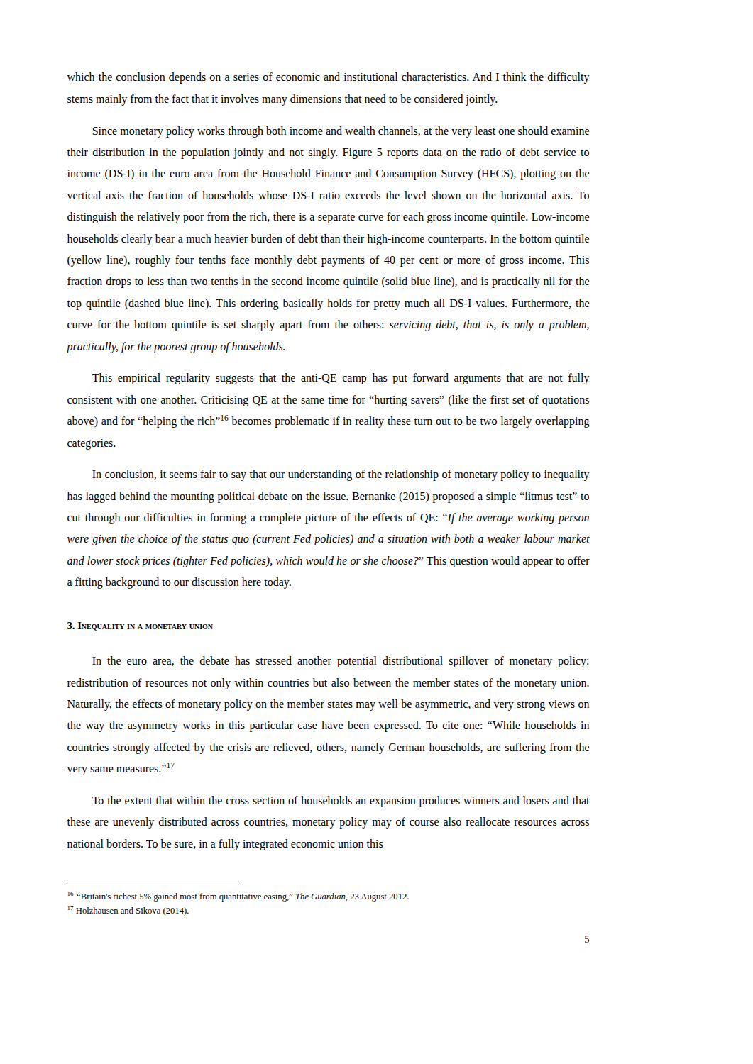which the conclusion depends on a series of economic and institutional characteristics. And I think the difficulty stems mainly from the fact that it involves many dimensions that need to be considered jointly.
Since monetary policy works through both income and wealth channels, at the very least one should examine their distribution in the population jointly and not singly. Figure 5 reports data on the ratio of debt service to income (DS-I) in the euro area from the Household Finance and Consumption Survey (HFCS), plotting on the vertical axis the fraction of households whose DS-I ratio exceeds the level shown on the horizontal axis. To distinguish the relatively poor from the rich, there is a separate curve for each gross income quintile. Low-income households clearly bear a much heavier burden of debt than their high-income counterparts. In the bottom quintile (yellow line), roughly four tenths face monthly debt payments of 40 per cent or more of gross income. This fraction drops to less than two tenths in the second income quintile (solid blue line), and is practically nil for the top quintile (dashed blue line). This ordering basically holds for pretty much all DS-I values. Furthermore, the curve for the bottom quintile is set sharply apart from the others: servicing debt, that is, is only a problem, practically, for the poorest group of households.
This empirical regularity suggests that the anti-QE camp has put forward arguments that are not fully consistent with one another. Criticising QE at the same time for “hurting savers” (like the first set of quotations above) and for “helping the rich”16 becomes problematic if in reality these turn out to be two largely overlapping categories.
In conclusion, it seems fair to say that our understanding of the relationship of monetary policy to inequality has lagged behind the mounting political debate on the issue. Bernanke (2015) proposed a simple “litmus test” to cut through our difficulties in forming a complete picture of the effects of QE: “If the average working person were given the choice of the status quo (current Fed policies) and a situation with both a weaker labour market and lower stock prices (tighter Fed policies), which would he or she choose?” This question would appear to offer a fitting background to our discussion here today.
3. Inequality in a monetary union
In the euro area, the debate has stressed another potential distributional spillover of monetary policy: redistribution of resources not only within countries but also between the member states of the monetary union. Naturally, the effects of monetary policy on the member states may well be asymmetric, and very strong views on the way the asymmetry works in this particular case have been expressed. To cite one: “While households in countries strongly affected by the crisis are relieved, others, namely German households, are suffering from the very same measures.”17
To the extent that within the cross section of households an expansion produces winners and losers and that these are unevenly distributed across countries, monetary policy may of course also reallocate resources across national borders. To be sure, in a fully integrated economic union this
16 “Britain's richest 5% gained most from quantitative easing,” The Guardian, 23 August 2012.
17 Holzhausen and Sikova (2014).
5